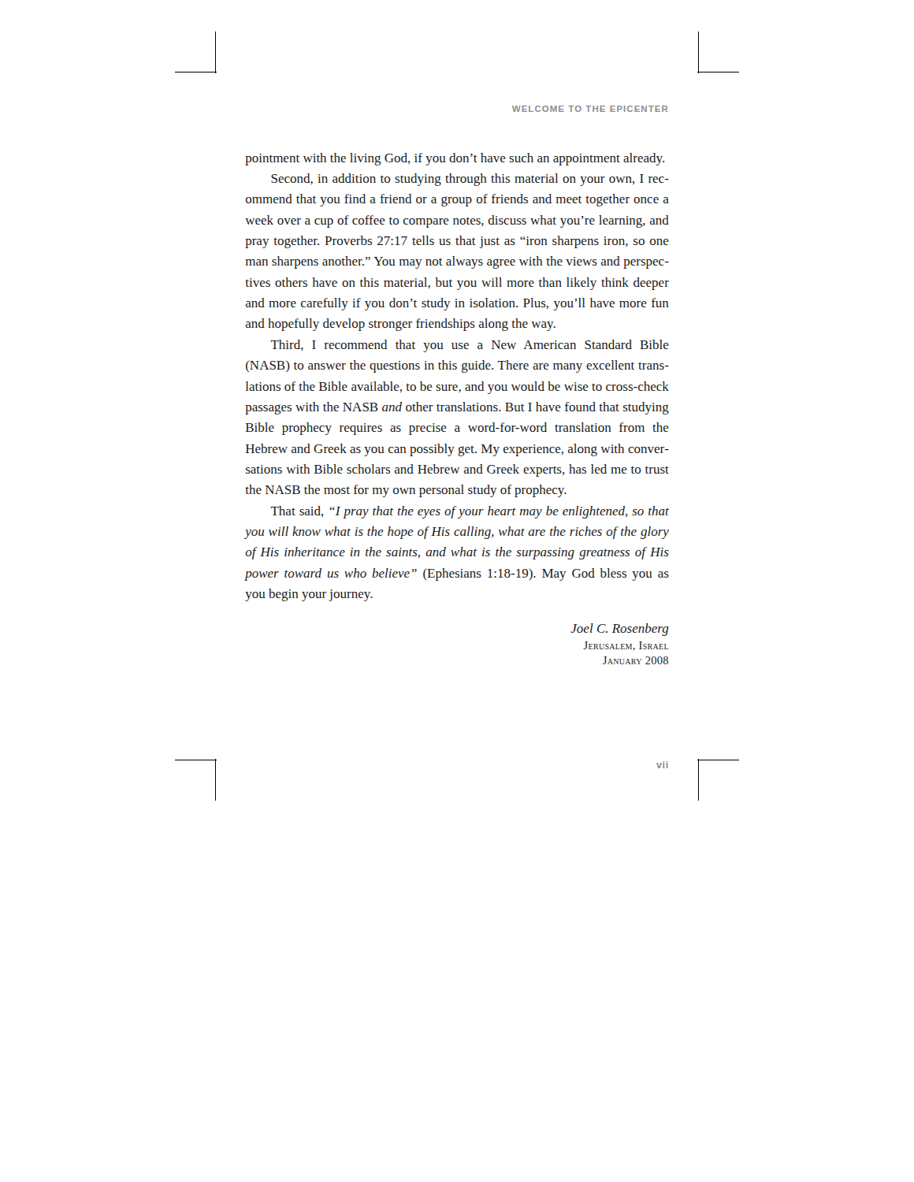Welcome to the Epicenter
pointment with the living God, if you don’t have such an appointment already.
Second, in addition to studying through this material on your own, I recommend that you find a friend or a group of friends and meet together once a week over a cup of coffee to compare notes, discuss what you’re learning, and pray together. Proverbs 27:17 tells us that just as “iron sharpens iron, so one man sharpens another.” You may not always agree with the views and perspectives others have on this material, but you will more than likely think deeper and more carefully if you don’t study in isolation. Plus, you’ll have more fun and hopefully develop stronger friendships along the way.
Third, I recommend that you use a New American Standard Bible (NASB) to answer the questions in this guide. There are many excellent translations of the Bible available, to be sure, and you would be wise to cross-check passages with the NASB and other translations. But I have found that studying Bible prophecy requires as precise a word-for-word translation from the Hebrew and Greek as you can possibly get. My experience, along with conversations with Bible scholars and Hebrew and Greek experts, has led me to trust the NASB the most for my own personal study of prophecy.
That said, “I pray that the eyes of your heart may be enlightened, so that you will know what is the hope of His calling, what are the riches of the glory of His inheritance in the saints, and what is the surpassing greatness of His power toward us who believe” (Ephesians 1:18-19). May God bless you as you begin your journey.
Joel C. Rosenberg
Jerusalem, Israel
January 2008
vii